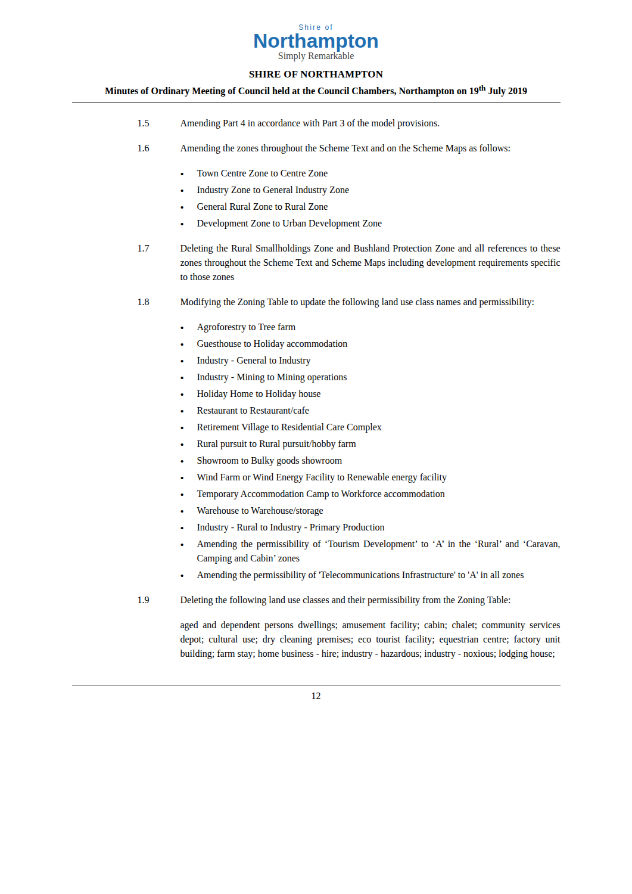Shire of Northampton Simply Remarkable
SHIRE OF NORTHAMPTON
Minutes of Ordinary Meeting of Council held at the Council Chambers, Northampton on 19th July 2019
1.5
Amending Part 4 in accordance with Part 3 of the model provisions.
1.6
Amending the zones throughout the Scheme Text and on the Scheme Maps as follows:
Town Centre Zone to Centre Zone
Industry Zone to General Industry Zone
General Rural Zone to Rural Zone
Development Zone to Urban Development Zone
1.7
Deleting the Rural Smallholdings Zone and Bushland Protection Zone and all references to these zones throughout the Scheme Text and Scheme Maps including development requirements specific to those zones
1.8
Modifying the Zoning Table to update the following land use class names and permissibility:
Agroforestry to Tree farm
Guesthouse to Holiday accommodation
Industry - General to Industry
Industry - Mining to Mining operations
Holiday Home to Holiday house
Restaurant to Restaurant/cafe
Retirement Village to Residential Care Complex
Rural pursuit to Rural pursuit/hobby farm
Showroom to Bulky goods showroom
Wind Farm or Wind Energy Facility to Renewable energy facility
Temporary Accommodation Camp to Workforce accommodation
Warehouse to Warehouse/storage
Industry - Rural to Industry - Primary Production
Amending the permissibility of ‘Tourism Development’ to ‘A’ in the ‘Rural’ and ‘Caravan, Camping and Cabin’ zones
Amending the permissibility of 'Telecommunications Infrastructure' to 'A' in all zones
1.9
Deleting the following land use classes and their permissibility from the Zoning Table:
aged and dependent persons dwellings; amusement facility; cabin; chalet; community services depot; cultural use; dry cleaning premises; eco tourist facility; equestrian centre; factory unit building; farm stay; home business - hire; industry - hazardous; industry - noxious; lodging house;
12